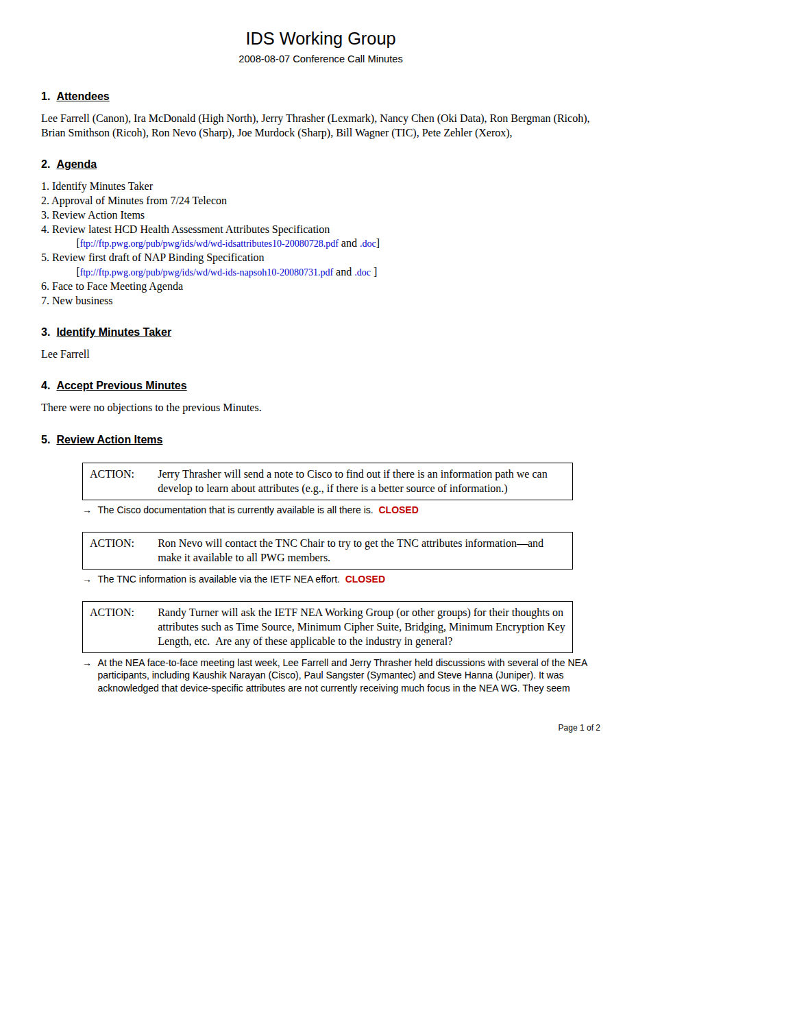IDS Working Group
2008-08-07 Conference Call Minutes
1. Attendees
Lee Farrell (Canon), Ira McDonald (High North), Jerry Thrasher (Lexmark), Nancy Chen (Oki Data), Ron Bergman (Ricoh), Brian Smithson (Ricoh), Ron Nevo (Sharp), Joe Murdock (Sharp), Bill Wagner (TIC), Pete Zehler (Xerox),
2. Agenda
1. Identify Minutes Taker
2. Approval of Minutes from 7/24 Telecon
3. Review Action Items
4. Review latest HCD Health Assessment Attributes Specification
[ftp://ftp.pwg.org/pub/pwg/ids/wd/wd-idsattributes10-20080728.pdf and .doc]
5. Review first draft of NAP Binding Specification
[ftp://ftp.pwg.org/pub/pwg/ids/wd/wd-ids-napsoh10-20080731.pdf and .doc ]
6. Face to Face Meeting Agenda
7. New business
3. Identify Minutes Taker
Lee Farrell
4. Accept Previous Minutes
There were no objections to the previous Minutes.
5. Review Action Items
ACTION: Jerry Thrasher will send a note to Cisco to find out if there is an information path we can develop to learn about attributes (e.g., if there is a better source of information.)
→ The Cisco documentation that is currently available is all there is. CLOSED
ACTION: Ron Nevo will contact the TNC Chair to try to get the TNC attributes information—and make it available to all PWG members.
→ The TNC information is available via the IETF NEA effort. CLOSED
ACTION: Randy Turner will ask the IETF NEA Working Group (or other groups) for their thoughts on attributes such as Time Source, Minimum Cipher Suite, Bridging, Minimum Encryption Key Length, etc. Are any of these applicable to the industry in general?
→ At the NEA face-to-face meeting last week, Lee Farrell and Jerry Thrasher held discussions with several of the NEA participants, including Kaushik Narayan (Cisco), Paul Sangster (Symantec) and Steve Hanna (Juniper). It was acknowledged that device-specific attributes are not currently receiving much focus in the NEA WG. They seem
Page 1 of 2